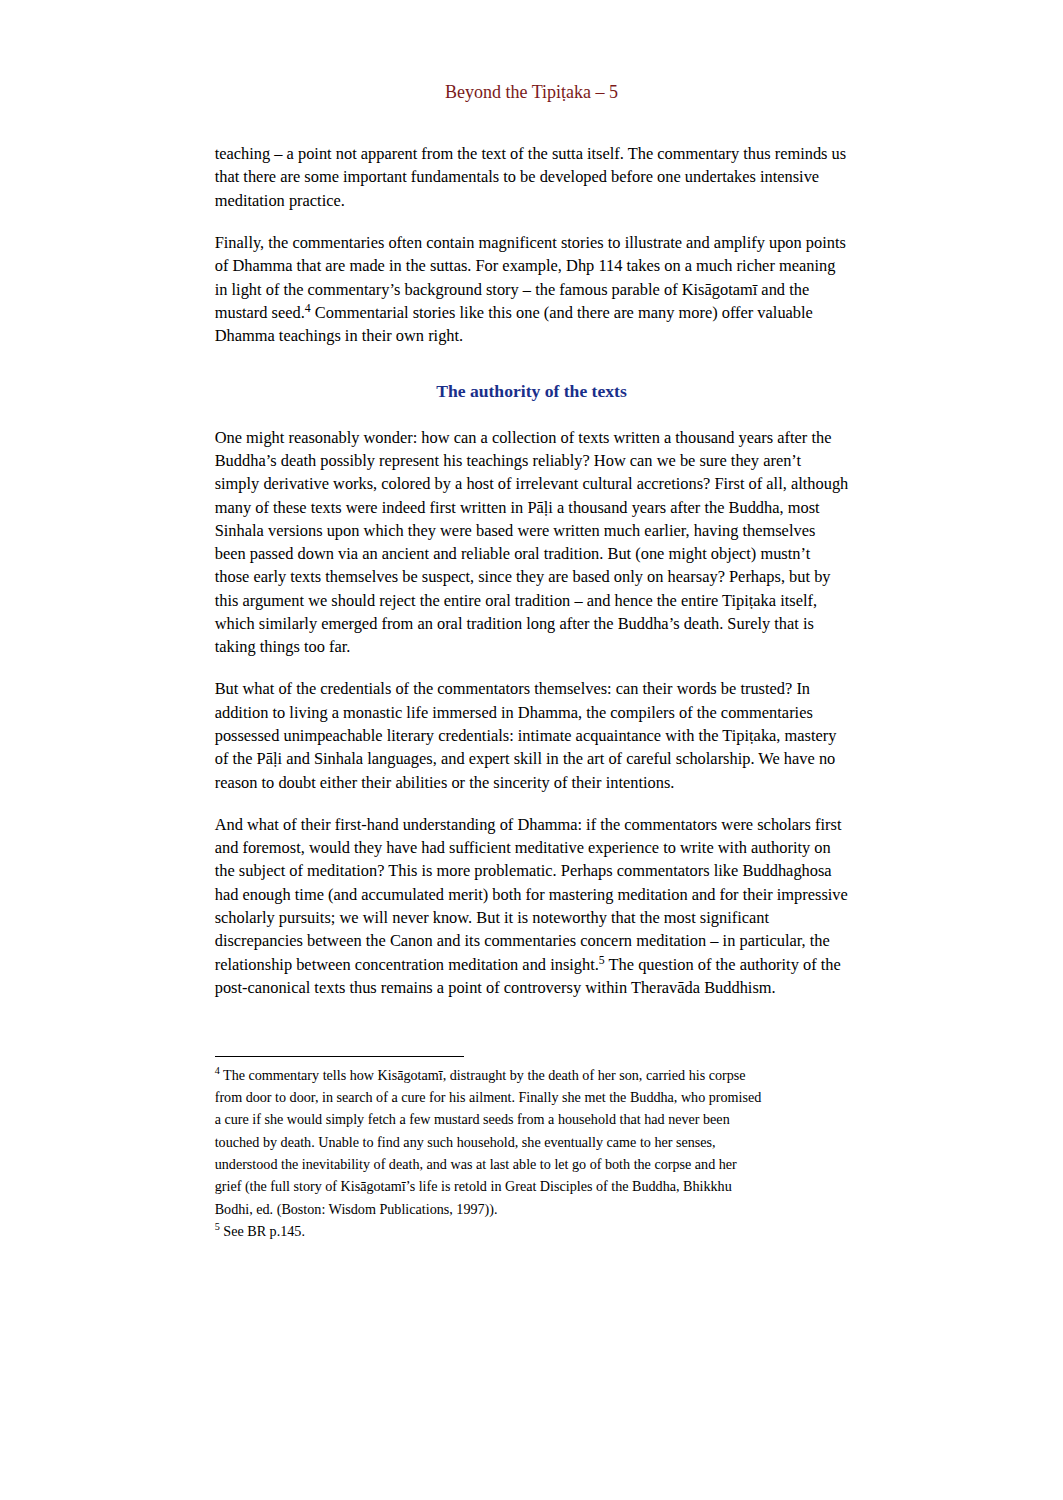Beyond the Tipiṭaka – 5
teaching – a point not apparent from the text of the sutta itself. The commentary thus reminds us that there are some important fundamentals to be developed before one undertakes intensive meditation practice.
Finally, the commentaries often contain magnificent stories to illustrate and amplify upon points of Dhamma that are made in the suttas. For example, Dhp 114 takes on a much richer meaning in light of the commentary’s background story – the famous parable of Kisāgotamī and the mustard seed.4 Commentarial stories like this one (and there are many more) offer valuable Dhamma teachings in their own right.
The authority of the texts
One might reasonably wonder: how can a collection of texts written a thousand years after the Buddha’s death possibly represent his teachings reliably? How can we be sure they aren’t simply derivative works, colored by a host of irrelevant cultural accretions? First of all, although many of these texts were indeed first written in Pāḷi a thousand years after the Buddha, most Sinhala versions upon which they were based were written much earlier, having themselves been passed down via an ancient and reliable oral tradition. But (one might object) mustn’t those early texts themselves be suspect, since they are based only on hearsay? Perhaps, but by this argument we should reject the entire oral tradition – and hence the entire Tipiṭaka itself, which similarly emerged from an oral tradition long after the Buddha’s death. Surely that is taking things too far.
But what of the credentials of the commentators themselves: can their words be trusted? In addition to living a monastic life immersed in Dhamma, the compilers of the commentaries possessed unimpeachable literary credentials: intimate acquaintance with the Tipiṭaka, mastery of the Pāḷi and Sinhala languages, and expert skill in the art of careful scholarship. We have no reason to doubt either their abilities or the sincerity of their intentions.
And what of their first-hand understanding of Dhamma: if the commentators were scholars first and foremost, would they have had sufficient meditative experience to write with authority on the subject of meditation? This is more problematic. Perhaps commentators like Buddhaghosa had enough time (and accumulated merit) both for mastering meditation and for their impressive scholarly pursuits; we will never know. But it is noteworthy that the most significant discrepancies between the Canon and its commentaries concern meditation – in particular, the relationship between concentration meditation and insight.5 The question of the authority of the post-canonical texts thus remains a point of controversy within Theravāda Buddhism.
4 The commentary tells how Kisāgotamī, distraught by the death of her son, carried his corpse
from door to door, in search of a cure for his ailment. Finally she met the Buddha, who promised
a cure if she would simply fetch a few mustard seeds from a household that had never been
touched by death. Unable to find any such household, she eventually came to her senses,
understood the inevitability of death, and was at last able to let go of both the corpse and her
grief (the full story of Kisāgotamī’s life is retold in Great Disciples of the Buddha, Bhikkhu
Bodhi, ed. (Boston: Wisdom Publications, 1997)).
5 See BR p.145.